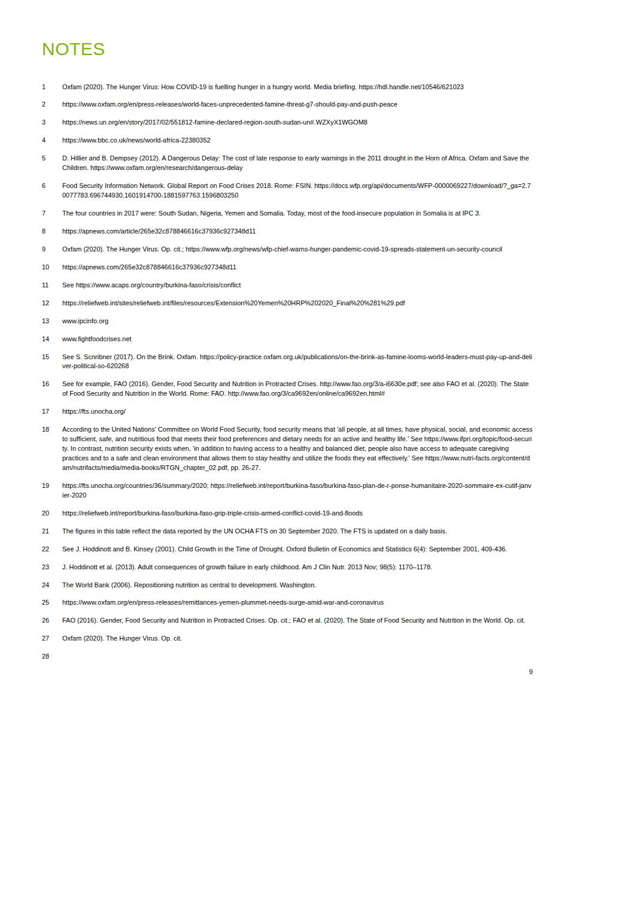NOTES
1 Oxfam (2020). The Hunger Virus: How COVID-19 is fuelling hunger in a hungry world. Media briefing. https://hdl.handle.net/10546/621023
2 https://www.oxfam.org/en/press-releases/world-faces-unprecedented-famine-threat-g7-should-pay-and-push-peace
3 https://news.un.org/en/story/2017/02/551812-famine-declared-region-south-sudan-un#.WZXyX1WGOM8
4 https://www.bbc.co.uk/news/world-africa-22380352
5 D. Hillier and B. Dempsey (2012). A Dangerous Delay: The cost of late response to early warnings in the 2011 drought in the Horn of Africa. Oxfam and Save the Children. https://www.oxfam.org/en/research/dangerous-delay
6 Food Security Information Network. Global Report on Food Crises 2018. Rome: FSIN. https://docs.wfp.org/api/documents/WFP-0000069227/download/?_ga=2.70077783.696744930.1601914700-1881597763.1596803250
7 The four countries in 2017 were: South Sudan, Nigeria, Yemen and Somalia. Today, most of the food-insecure population in Somalia is at IPC 3.
8 https://apnews.com/article/265e32c878846616c37936c927348d11
9 Oxfam (2020). The Hunger Virus. Op. cit.; https://www.wfp.org/news/wfp-chief-warns-hunger-pandemic-covid-19-spreads-statement-un-security-council
10 https://apnews.com/265e32c878846616c37936c927348d11
11 See https://www.acaps.org/country/burkina-faso/crisis/conflict
12
https://reliefweb.int/sites/reliefweb.int/files/resources/Extension%20Yemen%20HRP%202020_Final%20%281%29.pdf
13 www.ipcinfo.org
14 www.fightfoodcrises.net
15 See S. Scnribner (2017). On the Brink. Oxfam. https://policy-practice.oxfam.org.uk/publications/on-the-brink-as-famine-looms-world-leaders-must-pay-up-and-deliver-political-so-620268
16 See for example, FAO (2016). Gender, Food Security and Nutrition in Protracted Crises. http://www.fao.org/3/a-i6630e.pdf; see also FAO et al. (2020). The State of Food Security and Nutrition in the World. Rome: FAO. http://www.fao.org/3/ca9692en/online/ca9692en.html#
17 https://fts.unocha.org/
18 According to the United Nations' Committee on World Food Security, food security means that 'all people, at all times, have physical, social, and economic access to sufficient, safe, and nutritious food that meets their food preferences and dietary needs for an active and healthy life.' See https://www.ifpri.org/topic/food-security. In contrast, nutrition security exists when, 'in addition to having access to a healthy and balanced diet, people also have access to adequate caregiving practices and to a safe and clean environment that allows them to stay healthy and utilize the foods they eat effectively.' See https://www.nutri-facts.org/content/dam/nutrifacts/media/media-books/RTGN_chapter_02.pdf, pp. 26-27.
19 https://fts.unocha.org/countries/36/summary/2020; https://reliefweb.int/report/burkina-faso/burkina-faso-plan-de-r-ponse-humanitaire-2020-sommaire-ex-cutif-janvier-2020
20 https://reliefweb.int/report/burkina-faso/burkina-faso-grip-triple-crisis-armed-conflict-covid-19-and-floods
21 The figures in this table reflect the data reported by the UN OCHA FTS on 30 September 2020. The FTS is updated on a daily basis.
22 See J. Hoddinott and B. Kinsey (2001). Child Growth in the Time of Drought. Oxford Bulletin of Economics and Statistics 6(4): September 2001, 409-436.
23 J. Hoddinott et al. (2013). Adult consequences of growth failure in early childhood. Am J Clin Nutr. 2013 Nov; 98(5): 1170–1178.
24 The World Bank (2006). Repositioning nutrition as central to development. Washington.
25 https://www.oxfam.org/en/press-releases/remittances-yemen-plummet-needs-surge-amid-war-and-coronavirus
26 FAO (2016). Gender, Food Security and Nutrition in Protracted Crises. Op. cit.; FAO et al. (2020). The State of Food Security and Nutrition in the World. Op. cit.
27 Oxfam (2020). The Hunger Virus. Op. cit.
28
9